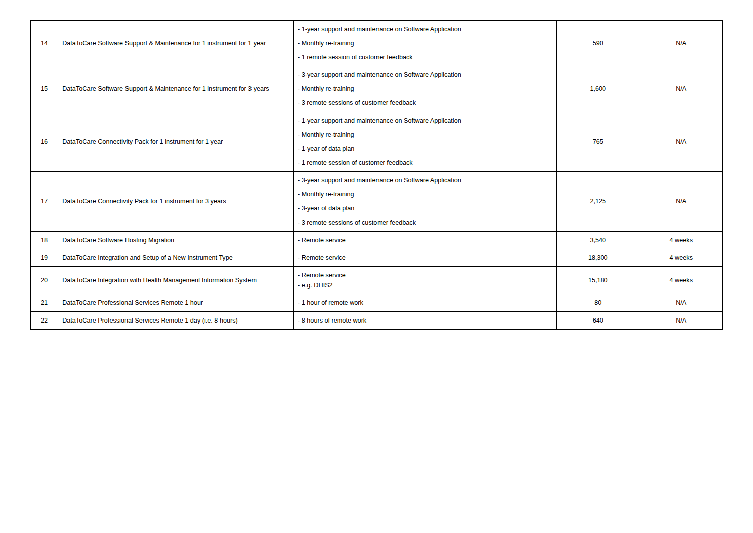| 14 | DataToCare Software Support & Maintenance for 1 instrument for 1 year | - 1-year support and maintenance on Software Application - Monthly re-training - 1 remote session of customer feedback | 590 | N/A |
| 15 | DataToCare Software Support & Maintenance for 1 instrument for 3 years | - 3-year support and maintenance on Software Application - Monthly re-training - 3 remote sessions of customer feedback | 1,600 | N/A |
| 16 | DataToCare Connectivity Pack for 1 instrument for 1 year | - 1-year support and maintenance on Software Application - Monthly re-training - 1-year of data plan - 1 remote session of customer feedback | 765 | N/A |
| 17 | DataToCare Connectivity Pack for 1 instrument for 3 years | - 3-year support and maintenance on Software Application - Monthly re-training - 3-year of data plan - 3 remote sessions of customer feedback | 2,125 | N/A |
| 18 | DataToCare Software Hosting Migration | - Remote service | 3,540 | 4 weeks |
| 19 | DataToCare Integration and Setup of a New Instrument Type | - Remote service | 18,300 | 4 weeks |
| 20 | DataToCare Integration with Health Management Information System | - Remote service - e.g. DHIS2 | 15,180 | 4 weeks |
| 21 | DataToCare Professional Services Remote 1 hour | - 1 hour of remote work | 80 | N/A |
| 22 | DataToCare Professional Services Remote 1 day (i.e. 8 hours) | - 8 hours of remote work | 640 | N/A |